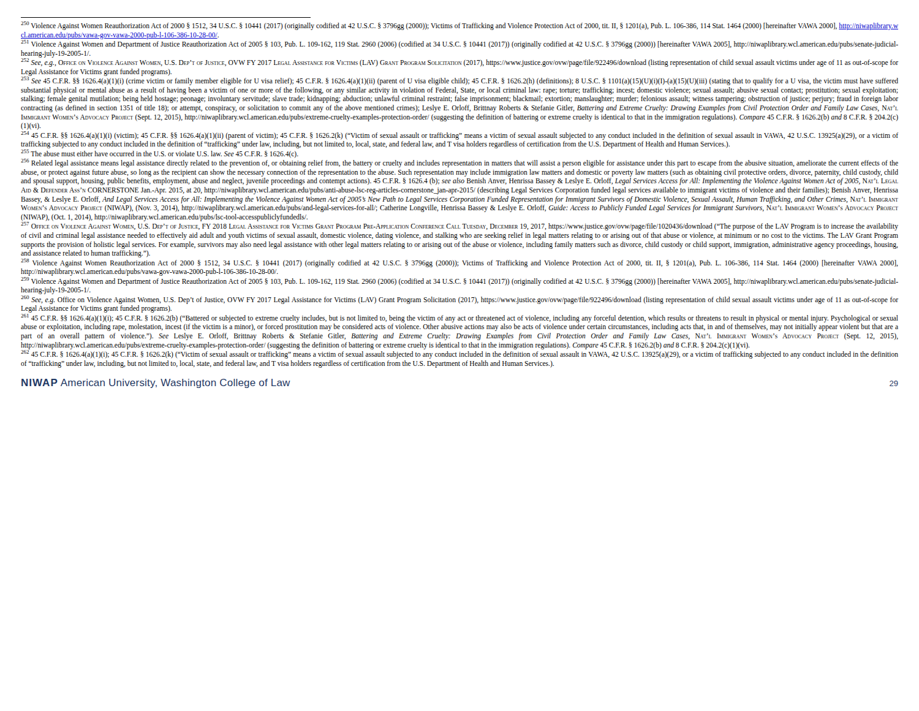250 Violence Against Women Reauthorization Act of 2000 § 1512, 34 U.S.C. § 10441 (2017) (originally codified at 42 U.S.C. § 3796gg (2000)); Victims of Trafficking and Violence Protection Act of 2000, tit. II, § 1201(a), Pub. L. 106-386, 114 Stat. 1464 (2000) [hereinafter VAWA 2000], http://niwaplibrary.wcl.american.edu/pubs/vawa-gov-vawa-2000-pub-l-106-386-10-28-00/.
251 Violence Against Women and Department of Justice Reauthorization Act of 2005 § 103, Pub. L. 109-162, 119 Stat. 2960 (2006) (codified at 34 U.S.C. § 10441 (2017)) (originally codified at 42 U.S.C. § 3796gg (2000)) [hereinafter VAWA 2005], http://niwaplibrary.wcl.american.edu/pubs/senate-judicial-hearing-july-19-2005-1/.
252 See, e.g., Office on Violence Against Women, U.S. Dep’t of Justice, OVW FY 2017 Legal Assistance for Victims (LAV) Grant Program Solicitation (2017), https://www.justice.gov/ovw/page/file/922496/download (listing representation of child sexual assault victims under age of 11 as out-of-scope for Legal Assistance for Victims grant funded programs).
253 See 45 C.F.R. §§ 1626.4(a)(1)(i) (crime victim or family member eligible for U visa relief); 45 C.F.R. § 1626.4(a)(1)(ii) (parent of U visa eligible child); 45 C.F.R. § 1626.2(h) (definitions); 8 U.S.C. § 1101(a)(15)(U)(i)(I)-(a)(15)(U)(iii) (stating that to qualify for a U visa, the victim must have suffered substantial physical or mental abuse as a result of having been a victim of one or more of the following, or any similar activity in violation of Federal, State, or local criminal law: rape; torture; trafficking; incest; domestic violence; sexual assault; abusive sexual contact; prostitution; sexual exploitation; stalking; female genital mutilation; being held hostage; peonage; involuntary servitude; slave trade; kidnapping; abduction; unlawful criminal restraint; false imprisonment; blackmail; extortion; manslaughter; murder; felonious assault; witness tampering; obstruction of justice; perjury; fraud in foreign labor contracting (as defined in section 1351 of title 18); or attempt, conspiracy, or solicitation to commit any of the above mentioned crimes); Leslye E. Orloff, Brittnay Roberts & Stefanie Gitler, Battering and Extreme Cruelty: Drawing Examples from Civil Protection Order and Family Law Cases, Nat’l Immigrant Women’s Advocacy Project (Sept. 12, 2015), http://niwaplibrary.wcl.american.edu/pubs/extreme-cruelty-examples-protection-order/ (suggesting the definition of battering or extreme cruelty is identical to that in the immigration regulations). Compare 45 C.F.R. § 1626.2(b) and 8 C.F.R. § 204.2(c)(1)(vi).
254 45 C.F.R. §§ 1626.4(a)(1)(i) (victim); 45 C.F.R. §§ 1626.4(a)(1)(ii) (parent of victim); 45 C.F.R. § 1626.2(k) (“Victim of sexual assault or trafficking” means a victim of sexual assault subjected to any conduct included in the definition of sexual assault in VAWA, 42 U.S.C. 13925(a)(29), or a victim of trafficking subjected to any conduct included in the definition of “trafficking” under law, including, but not limited to, local, state, and federal law, and T visa holders regardless of certification from the U.S. Department of Health and Human Services.).
255 The abuse must either have occurred in the U.S. or violate U.S. law. See 45 C.F.R. § 1626.4(c).
256 Related legal assistance means legal assistance directly related to the prevention of, or obtaining relief from, the battery or cruelty and includes representation in matters that will assist a person eligible for assistance under this part to escape from the abusive situation, ameliorate the current effects of the abuse, or protect against future abuse, so long as the recipient can show the necessary connection of the representation to the abuse. Such representation may include immigration law matters and domestic or poverty law matters (such as obtaining civil protective orders, divorce, paternity, child custody, child and spousal support, housing, public benefits, employment, abuse and neglect, juvenile proceedings and contempt actions). 45 C.F.R. § 1626.4 (b); see also Benish Anver, Henrissa Bassey & Leslye E. Orloff, Legal Services Access for All: Implementing the Violence Against Women Act of 2005, Nat’l Legal Aid & Defender Ass’n CORNERSTONE Jan.-Apr. 2015, at 20, http://niwaplibrary.wcl.american.edu/pubs/anti-abuse-lsc-reg-articles-cornerstone_jan-apr-2015/ (describing Legal Services Corporation funded legal services available to immigrant victims of violence and their families); Benish Anver, Henrissa Bassey, & Leslye E. Orloff, And Legal Services Access for All: Implementing the Violence Against Women Act of 2005’s New Path to Legal Services Corporation Funded Representation for Immigrant Survivors of Domestic Violence, Sexual Assault, Human Trafficking, and Other Crimes, Nat’l Immigrant Women’s Advocacy Project (NIWAP), (Nov. 3, 2014), http://niwaplibrary.wcl.american.edu/pubs/and-legal-services-for-all/; Catherine Longville, Henrissa Bassey & Leslye E. Orloff, Guide: Access to Publicly Funded Legal Services for Immigrant Survivors, Nat’l Immigrant Women’s Advocacy Project (NIWAP), (Oct. 1, 2014), http://niwaplibrary.wcl.american.edu/pubs/lsc-tool-accesspubliclyfundedls/.
257 Office on Violence Against Women, U.S. Dep’t of Justice, FY 2018 Legal Assistance for Victims Grant Program Pre-Application Conference Call Tuesday, December 19, 2017, https://www.justice.gov/ovw/page/file/1020436/download (“The purpose of the LAV Program is to increase the availability of civil and criminal legal assistance needed to effectively aid adult and youth victims of sexual assault, domestic violence, dating violence, and stalking who are seeking relief in legal matters relating to or arising out of that abuse or violence, at minimum or no cost to the victims. The LAV Grant Program supports the provision of holistic legal services. For example, survivors may also need legal assistance with other legal matters relating to or arising out of the abuse or violence, including family matters such as divorce, child custody or child support, immigration, administrative agency proceedings, housing, and assistance related to human trafficking.”).
258 Violence Against Women Reauthorization Act of 2000 § 1512, 34 U.S.C. § 10441 (2017) (originally codified at 42 U.S.C. § 3796gg (2000)); Victims of Trafficking and Violence Protection Act of 2000, tit. II, § 1201(a), Pub. L. 106-386, 114 Stat. 1464 (2000) [hereinafter VAWA 2000], http://niwaplibrary.wcl.american.edu/pubs/vawa-gov-vawa-2000-pub-l-106-386-10-28-00/.
259 Violence Against Women and Department of Justice Reauthorization Act of 2005 § 103, Pub. L. 109-162, 119 Stat. 2960 (2006) (codified at 34 U.S.C. § 10441 (2017)) (originally codified at 42 U.S.C. § 3796gg (2000)) [hereinafter VAWA 2005], http://niwaplibrary.wcl.american.edu/pubs/senate-judicial-hearing-july-19-2005-1/.
260 See, e.g. Office on Violence Against Women, U.S. Dep’t of Justice, OVW FY 2017 Legal Assistance for Victims (LAV) Grant Program Solicitation (2017), https://www.justice.gov/ovw/page/file/922496/download (listing representation of child sexual assault victims under age of 11 as out-of-scope for Legal Assistance for Victims grant funded programs).
261 45 C.F.R. §§ 1626.4(a)(1)(i); 45 C.F.R. § 1626.2(b) (“Battered or subjected to extreme cruelty includes, but is not limited to, being the victim of any act or threatened act of violence, including any forceful detention, which results or threatens to result in physical or mental injury. Psychological or sexual abuse or exploitation, including rape, molestation, incest (if the victim is a minor), or forced prostitution may be considered acts of violence. Other abusive actions may also be acts of violence under certain circumstances, including acts that, in and of themselves, may not initially appear violent but that are a part of an overall pattern of violence.”). See Leslye E. Orloff, Brittnay Roberts & Stefanie Gitler, Battering and Extreme Cruelty: Drawing Examples from Civil Protection Order and Family Law Cases, Nat’l Immigrant Women’s Advocacy Project (Sept. 12, 2015), http://niwaplibrary.wcl.american.edu/pubs/extreme-cruelty-examples-protection-order/ (suggesting the definition of battering or extreme cruelty is identical to that in the immigration regulations). Compare 45 C.F.R. § 1626.2(b) and 8 C.F.R. § 204.2(c)(1)(vi).
262 45 C.F.R. § 1626.4(a)(1)(i); 45 C.F.R. § 1626.2(k) (“Victim of sexual assault or trafficking” means a victim of sexual assault subjected to any conduct included in the definition of sexual assault in VAWA, 42 U.S.C. 13925(a)(29), or a victim of trafficking subjected to any conduct included in the definition of “trafficking” under law, including, but not limited to, local, state, and federal law, and T visa holders regardless of certification from the U.S. Department of Health and Human Services.).
NIWAP American University, Washington College of Law
29